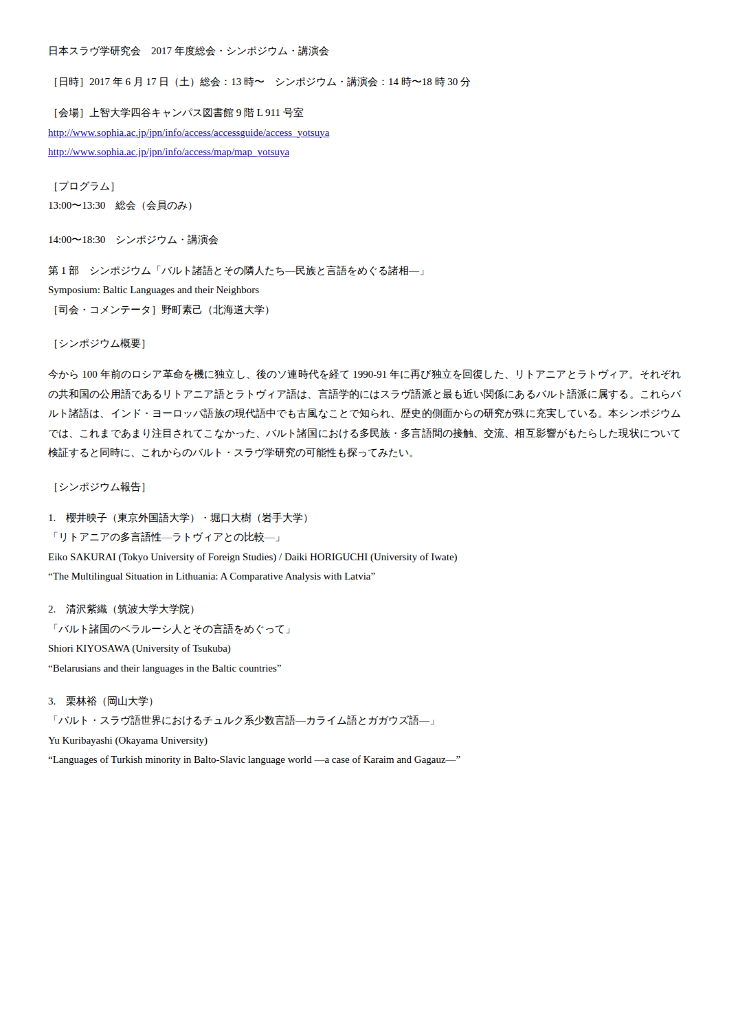日本スラヴ学研究会　2017 年度総会・シンポジウム・講演会
［日時］2017 年 6 月 17 日（土）総会：13 時〜　シンポジウム・講演会：14 時〜18 時 30 分
［会場］上智大学四谷キャンパス図書館 9 階 L 911 号室
http://www.sophia.ac.jp/jpn/info/access/accessguide/access_yotsuya
http://www.sophia.ac.jp/jpn/info/access/map/map_yotsuya
［プログラム］
13:00〜13:30　総会（会員のみ）
14:00〜18:30　シンポジウム・講演会
第 1 部　シンポジウム「バルト諸語とその隣人たち―民族と言語をめぐる諸相―」
Symposium: Baltic Languages and their Neighbors
［司会・コメンテータ］野町素己（北海道大学）
［シンポジウム概要］
今から 100 年前のロシア革命を機に独立し、後のソ連時代を経て 1990-91 年に再び独立を回復した、リトアニアとラトヴィア。それぞれの共和国の公用語であるリトアニア語とラトヴィア語は、言語学的にはスラヴ語派と最も近い関係にあるバルト語派に属する。これらバルト諸語は、インド・ヨーロッパ語族の現代語中でも古風なことで知られ、歴史的側面からの研究が殊に充実している。本シンポジウムでは、これまであまり注目されてこなかった、バルト諸国における多民族・多言語間の接触、交流、相互影響がもたらした現状について検証すると同時に、これからのバルト・スラヴ学研究の可能性も探ってみたい。
［シンポジウム報告］
1.　櫻井映子（東京外国語大学）・堀口大樹（岩手大学）
「リトアニアの多言語性―ラトヴィアとの比較―」
Eiko SAKURAI (Tokyo University of Foreign Studies) / Daiki HORIGUCHI (University of Iwate)
“The Multilingual Situation in Lithuania: A Comparative Analysis with Latvia”
2.　清沢紫織（筑波大学大学院）
「バルト諸国のベラルーシ人とその言語をめぐって」
Shiori KIYOSAWA (University of Tsukuba)
“Belarusians and their languages in the Baltic countries”
3.　栗林裕（岡山大学）
「バルト・スラヴ語世界におけるチュルク系少数言語―カライム語とガガウズ語―」
Yu Kuribayashi (Okayama University)
“Languages of Turkish minority in Balto-Slavic language world ―a case of Karaim and Gagauz―”